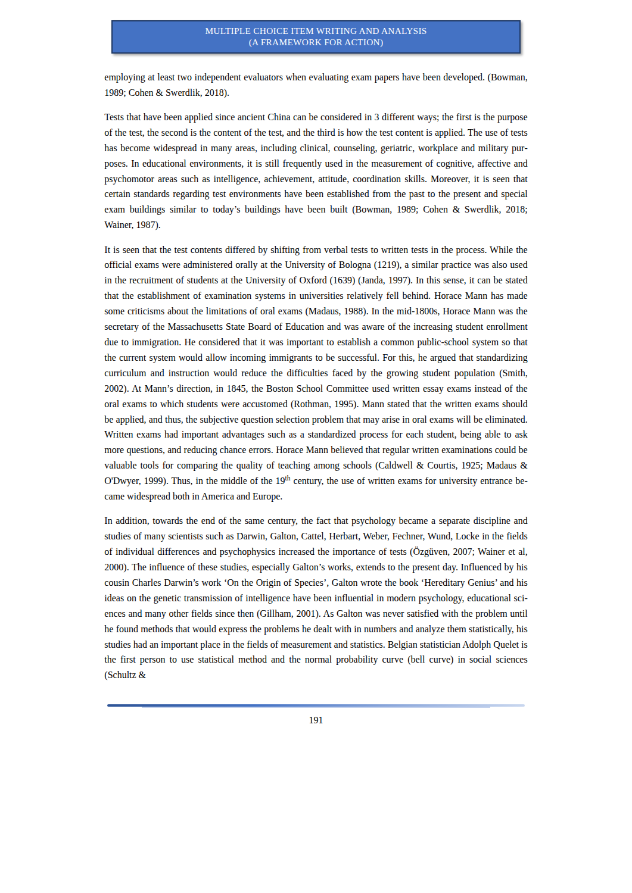MULTIPLE CHOICE ITEM WRITING AND ANALYSIS (A FRAMEWORK FOR ACTION)
employing at least two independent evaluators when evaluating exam papers have been developed. (Bowman, 1989; Cohen & Swerdlik, 2018).
Tests that have been applied since ancient China can be considered in 3 different ways; the first is the purpose of the test, the second is the content of the test, and the third is how the test content is applied. The use of tests has become widespread in many areas, including clinical, counseling, geriatric, workplace and military purposes. In educational environments, it is still frequently used in the measurement of cognitive, affective and psychomotor areas such as intelligence, achievement, attitude, coordination skills. Moreover, it is seen that certain standards regarding test environments have been established from the past to the present and special exam buildings similar to today’s buildings have been built (Bowman, 1989; Cohen & Swerdlik, 2018; Wainer, 1987).
It is seen that the test contents differed by shifting from verbal tests to written tests in the process. While the official exams were administered orally at the University of Bologna (1219), a similar practice was also used in the recruitment of students at the University of Oxford (1639) (Janda, 1997). In this sense, it can be stated that the establishment of examination systems in universities relatively fell behind. Horace Mann has made some criticisms about the limitations of oral exams (Madaus, 1988). In the mid-1800s, Horace Mann was the secretary of the Massachusetts State Board of Education and was aware of the increasing student enrollment due to immigration. He considered that it was important to establish a common public-school system so that the current system would allow incoming immigrants to be successful. For this, he argued that standardizing curriculum and instruction would reduce the difficulties faced by the growing student population (Smith, 2002). At Mann’s direction, in 1845, the Boston School Committee used written essay exams instead of the oral exams to which students were accustomed (Rothman, 1995). Mann stated that the written exams should be applied, and thus, the subjective question selection problem that may arise in oral exams will be eliminated. Written exams had important advantages such as a standardized process for each student, being able to ask more questions, and reducing chance errors. Horace Mann believed that regular written examinations could be valuable tools for comparing the quality of teaching among schools (Caldwell & Courtis, 1925; Madaus & O'Dwyer, 1999). Thus, in the middle of the 19th century, the use of written exams for university entrance became widespread both in America and Europe.
In addition, towards the end of the same century, the fact that psychology became a separate discipline and studies of many scientists such as Darwin, Galton, Cattel, Herbart, Weber, Fechner, Wund, Locke in the fields of individual differences and psychophysics increased the importance of tests (Özgüven, 2007; Wainer et al, 2000). The influence of these studies, especially Galton’s works, extends to the present day. Influenced by his cousin Charles Darwin’s work ‘On the Origin of Species’, Galton wrote the book ‘Hereditary Genius’ and his ideas on the genetic transmission of intelligence have been influential in modern psychology, educational sciences and many other fields since then (Gillham, 2001). As Galton was never satisfied with the problem until he found methods that would express the problems he dealt with in numbers and analyze them statistically, his studies had an important place in the fields of measurement and statistics. Belgian statistician Adolph Quelet is the first person to use statistical method and the normal probability curve (bell curve) in social sciences (Schultz &
191